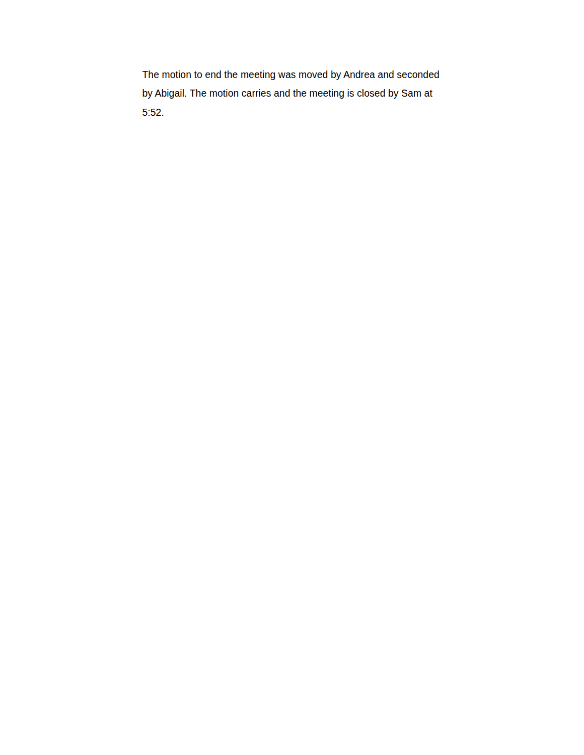The motion to end the meeting was moved by Andrea and seconded by Abigail. The motion carries and the meeting is closed by Sam at 5:52.